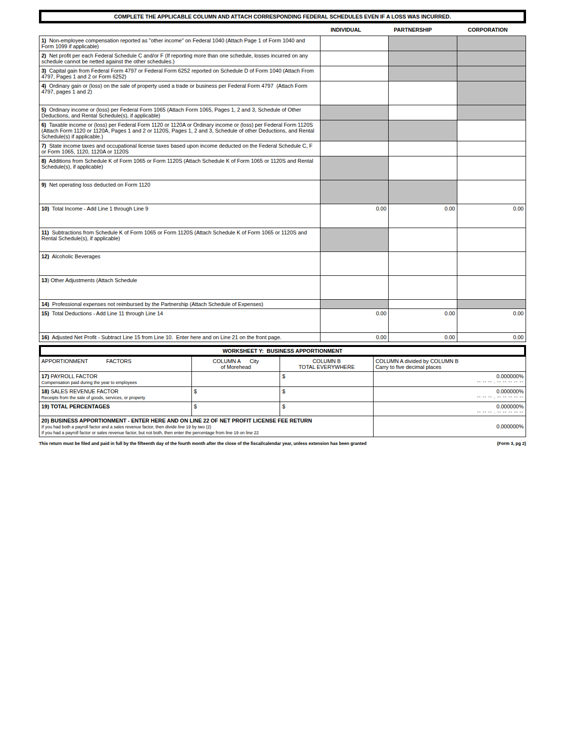COMPLETE THE APPLICABLE COLUMN AND ATTACH CORRESPONDING FEDERAL SCHEDULES EVEN IF A LOSS WAS INCURRED.
| | INDIVIDUAL | PARTNERSHIP | CORPORATION |
| 1) Non-employee compensation reported as "other income" on Federal 1040 (Attach Page 1 of Form 1040 and Form 1099 if applicable) | | | |
| 2) Net profit per each Federal Schedule C and/or F (If reporting more than one schedule, losses incurred on any schedule cannot be netted against the other schedules.) | | | |
| 3) Capital gain from Federal Form 4797 or Federal Form 6252 reported on Schedule D of Form 1040 (Attach From 4797, Pages 1 and 2 or Form 6252) | | | |
| 4) Ordinary gain or (loss) on the sale of property used a trade or business per Federal Form 4797 (Attach Form 4797, pages 1 and 2) | | | |
| 5) Ordinary income or (loss) per Federal Form 1065 (Attach Form 1065, Pages 1, 2 and 3, Schedule of Other Deductions, and Rental Schedule(s), if applicable) | | | |
| 6) Taxable income or (loss) per Federal Form 1120 or 1120A or Ordinary income or (loss) per Federal Form 1120S (Attach Form 1120 or 1120A, Pages 1 and 2 or 1120S, Pages 1, 2 and 3, Schedule of other Deductions, and Rental Schedule(s) if applicable.) | | | |
| 7) State income taxes and occupational license taxes based upon income deducted on the Federal Schedule C, F or Form 1065, 1120, 1120A or 1120S | | | |
| 8) Additions from Schedule K of Form 1065 or Form 1120S (Attach Schedule K of Form 1065 or 1120S and Rental Schedule(s), if applicable) | | | |
| 9) Net operating loss deducted on Form 1120 | | | |
| 10) Total Income - Add Line 1 through Line 9 | 0.00 | 0.00 | 0.00 |
| 11) Subtractions from Schedule K of Form 1065 or Form 1120S (Attach Schedule K of Form 1065 or 1120S and Rental Schedule(s), if applicable) | | | |
| 12) Alcoholic Beverages | | | |
| 13 ) Other Adjustments (Attach Schedule | | | |
| 14) Professional expenses not reimbursed by the Partnership (Attach Schedule of Expenses) | | | |
| 15) Total Deductions - Add Line 11 through Line 14 | 0.00 | 0.00 | 0.00 |
| 16) Adjusted Net Profit - Subtract Line 15 from Line 10. Enter here and on Line 21 on the front page. | 0.00 | 0.00 | 0.00 |
| WORKSHEET Y: BUSINESS APPORTIONMENT |
| APPORTIONMENT FACTORS | COLUMN A City of Morehead | COLUMN B TOTAL EVERYWHERE | COLUMN A divided by COLUMN B Carry to five decimal places |
| 17) PAYROLL FACTOR Compensation paid during the year to employees | | $ | 0.000000% -- -- -- . -- -- -- -- -- |
| 18) SALES REVENUE FACTOR Receipts from the sale of goods, services, or property | $ | $ | 0.000000% -- -- -- . -- -- -- -- -- |
| 19) TOTAL PERCENTAGES | $ | $ | 0.000000% -- -- -- . -- -- -- -- -- |
| 20) BUSINESS APPORTIONMENT - ENTER HERE AND ON LINE 22 OF NET PROFIT LICENSE FEE RETURN If you had both a payroll factor and a sales revenue factor, then divide line 19 by two (2) If you had a payroll factor or sales revenue factor, but not both, then enter the percentage from line 19 on line 22 | 0.000000% |
This return must be filed and paid in full by the fifteenth day of the fourth month after the close of the fiscal/calendar year, unless extension has been granted
(Form 3, pg 2)